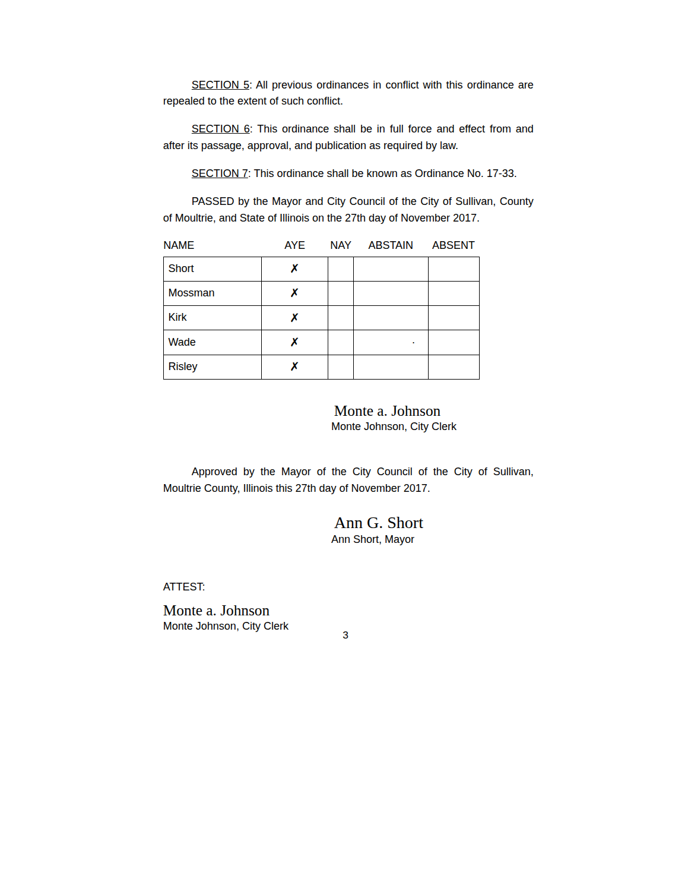SECTION 5: All previous ordinances in conflict with this ordinance are repealed to the extent of such conflict.
SECTION 6: This ordinance shall be in full force and effect from and after its passage, approval, and publication as required by law.
SECTION 7: This ordinance shall be known as Ordinance No. 17-33.
PASSED by the Mayor and City Council of the City of Sullivan, County of Moultrie, and State of Illinois on the 27th day of November 2017.
| NAME | AYE | NAY | ABSTAIN | ABSENT |
| --- | --- | --- | --- | --- |
| Short | ✗ | | | |
| Mossman | ✗ | | | |
| Kirk | ✗ | | | |
| Wade | ✗ | | · | |
| Risley | ✗ | | | |
Monte a. Johnson Monte Johnson, City Clerk
Approved by the Mayor of the City Council of the City of Sullivan, Moultrie County, Illinois this 27th day of November 2017.
Ann G. Short Ann Short, Mayor
ATTEST:
Monte a. Johnson Monte Johnson, City Clerk
3